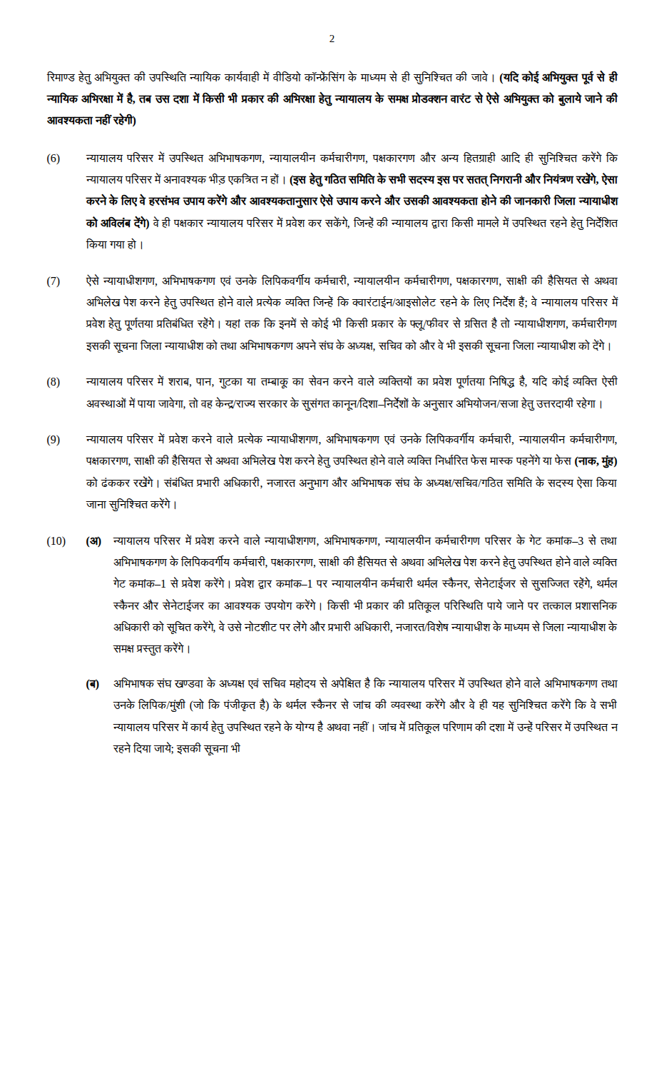2
रिमाण्ड हेतु अभियुक्त की उपस्थिति न्यायिक कार्यवाही में वीडियो कॉन्फ्रेंसिंग के माध्यम से ही सुनिश्चित की जावे। (यदि कोई अभियुक्त पूर्व से ही न्यायिक अभिरक्षा में है, तब उस दशा में किसी भी प्रकार की अभिरक्षा हेतु न्यायालय के समक्ष प्रोडक्शन वारंट से ऐसे अभियुक्त को बुलाये जाने की आवश्यकता नहीं रहेगी)
(6)
न्यायालय परिसर में उपस्थित अभिभाषकगण, न्यायालयीन कर्मचारीगण, पक्षकारगण और अन्य हितग्राही आदि ही सुनिश्चित करेंगे कि न्यायालय परिसर में अनावश्यक भीड़ एकत्रित न हों। (इस हेतु गठित समिति के सभी सदस्य इस पर सतत् निगरानी और नियंत्रण रखेंगे, ऐसा करने के लिए वे हरसंभव उपाय करेंगे और आवश्यकतानुसार ऐसे उपाय करने और उसकी आवश्यकता होने की जानकारी जिला न्यायाधीश को अविलंब देंगे) वे ही पक्षकार न्यायालय परिसर में प्रवेश कर सकेंगे, जिन्हें की न्यायालय द्वारा किसी मामले में उपस्थित रहने हेतु निर्देशित किया गया हो।
(7)
ऐसे न्यायाधीशगण, अभिभाषकगण एवं उनके लिपिकवर्गीय कर्मचारी, न्यायालयीन कर्मचारीगण, पक्षकारगण, साक्षी की हैसियत से अथवा अभिलेख पेश करने हेतु उपस्थित होने वाले प्रत्येक व्यक्ति जिन्हें कि क्वारंटाईन/आइसोलेट रहने के लिए निर्देश हैं; वे न्यायालय परिसर में प्रवेश हेतु पूर्णतया प्रतिबंधित रहेंगे। यहां तक कि इनमें से कोई भी किसी प्रकार के फ्लू/फीवर से ग्रसित है तो न्यायाधीशगण, कर्मचारीगण इसकी सूचना जिला न्यायाधीश को तथा अभिभाषकगण अपने संघ के अध्यक्ष, सचिव को और वे भी इसकी सूचना जिला न्यायाधीश को देंगे।
(8)
न्यायालय परिसर में शराब, पान, गुटका या तम्बाकू का सेवन करने वाले व्यक्तियों का प्रवेश पूर्णतया निषिद्ध है, यदि कोई व्यक्ति ऐसी अवस्थाओं में पाया जावेगा, तो वह केन्द्र/राज्य सरकार के सुसंगत कानून/दिशा–निर्देशों के अनुसार अभियोजन/सजा हेतु उत्तरदायी रहेगा।
(9)
न्यायालय परिसर में प्रवेश करने वाले प्रत्येक न्यायाधीशगण, अभिभाषकगण एवं उनके लिपिकवर्गीय कर्मचारी, न्यायालयीन कर्मचारीगण, पक्षकारगण, साक्षी की हैसियत से अथवा अभिलेख पेश करने हेतु उपस्थित होने वाले व्यक्ति निर्धारित फेस मास्क पहनेंगे या फेस (नाक, मुंह) को ढंककर रखेंगे। संबंधित प्रभारी अधिकारी, नजारत अनुभाग और अभिभाषक संघ के अध्यक्ष/सचिव/गठित समिति के सदस्य ऐसा किया जाना सुनिश्चित करेंगे।
(10)
(अ)
न्यायालय परिसर में प्रवेश करने वाले न्यायाधीशगण, अभिभाषकगण, न्यायालयीन कर्मचारीगण परिसर के गेट कमांक–3 से तथा अभिभाषकगण के लिपिकवर्गीय कर्मचारी, पक्षकारगण, साक्षी की हैसियत से अथवा अभिलेख पेश करने हेतु उपस्थित होने वाले व्यक्ति गेट कमांक–1 से प्रवेश करेंगे। प्रवेश द्वार कमांक–1 पर न्यायालयीन कर्मचारी थर्मल स्कैनर, सेनेटाईजर से सुसज्जित रहेंगे, थर्मल स्कैनर और सेनेटाईजर का आवश्यक उपयोग करेंगे। किसी भी प्रकार की प्रतिकूल परिस्थिति पाये जाने पर तत्काल प्रशासनिक अधिकारी को सूचित करेंगे, वे उसे नोटशीट पर लेंगे और प्रभारी अधिकारी, नजारत/विशेष न्यायाधीश के माध्यम से जिला न्यायाधीश के समक्ष प्रस्तुत करेंगे।
(ब)
अभिभाषक संघ खण्डवा के अध्यक्ष एवं सचिव महोदय से अपेक्षित है कि न्यायालय परिसर में उपस्थित होने वाले अभिभाषकगण तथा उनके लिपिक/मुंशी (जो कि पंजीकृत है) के थर्मल स्कैनर से जांच की व्यवस्था करेंगे और वे ही यह सुनिश्चित करेंगे कि वे सभी न्यायालय परिसर में कार्य हेतु उपस्थित रहने के योग्य है अथवा नहीं। जांच में प्रतिकूल परिणाम की दशा में उन्हें परिसर में उपस्थित न रहने दिया जाये; इसकी सूचना भी